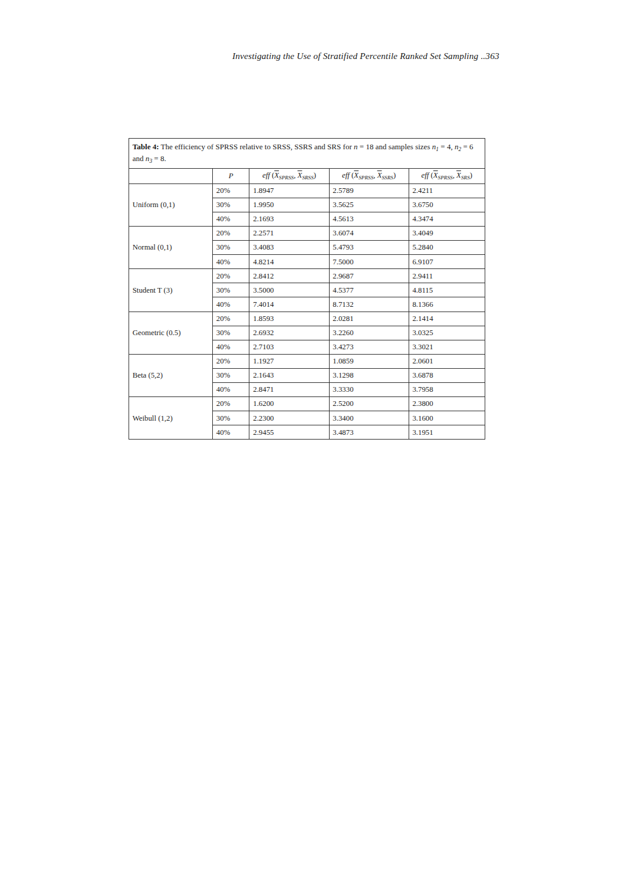Investigating the Use of Stratified Percentile Ranked Set Sampling ..363
Table 4: The efficiency of SPRSS relative to SRSS, SSRS and SRS for n = 18 and samples sizes n 1 = 4, n 2 = 6 and n 3 = 8.
| | P | eff ( X SPRSS , X SRSS ) | eff ( X SPRSS , X SSRS ) | eff ( X SPRSS , X SRS ) |
| --- | --- | --- | --- | --- |
| Uniform (0,1) | 20% | 1.8947 | 2.5789 | 2.4211 |
| 30% | 1.9950 | 3.5625 | 3.6750 |
| 40% | 2.1693 | 4.5613 | 4.3474 |
| Normal (0,1) | 20% | 2.2571 | 3.6074 | 3.4049 |
| 30% | 3.4083 | 5.4793 | 5.2840 |
| 40% | 4.8214 | 7.5000 | 6.9107 |
| Student T (3) | 20% | 2.8412 | 2.9687 | 2.9411 |
| 30% | 3.5000 | 4.5377 | 4.8115 |
| 40% | 7.4014 | 8.7132 | 8.1366 |
| Geometric (0.5) | 20% | 1.8593 | 2.0281 | 2.1414 |
| 30% | 2.6932 | 3.2260 | 3.0325 |
| 40% | 2.7103 | 3.4273 | 3.3021 |
| Beta (5,2) | 20% | 1.1927 | 1.0859 | 2.0601 |
| 30% | 2.1643 | 3.1298 | 3.6878 |
| 40% | 2.8471 | 3.3330 | 3.7958 |
| Weibull (1,2) | 20% | 1.6200 | 2.5200 | 2.3800 |
| 30% | 2.2300 | 3.3400 | 3.1600 |
| 40% | 2.9455 | 3.4873 | 3.1951 |